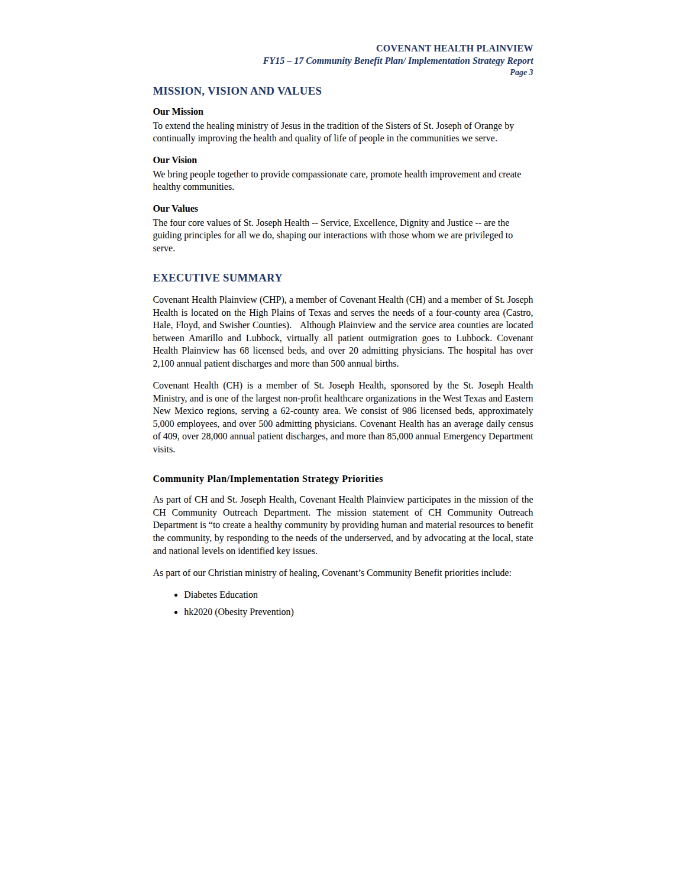COVENANT HEALTH PLAINVIEW
FY15 – 17 Community Benefit Plan/ Implementation Strategy Report
Page 3
MISSION, VISION AND VALUES
Our Mission
To extend the healing ministry of Jesus in the tradition of the Sisters of St. Joseph of Orange by continually improving the health and quality of life of people in the communities we serve.
Our Vision
We bring people together to provide compassionate care, promote health improvement and create healthy communities.
Our Values
The four core values of St. Joseph Health -- Service, Excellence, Dignity and Justice -- are the guiding principles for all we do, shaping our interactions with those whom we are privileged to serve.
EXECUTIVE SUMMARY
Covenant Health Plainview (CHP), a member of Covenant Health (CH) and a member of St. Joseph Health is located on the High Plains of Texas and serves the needs of a four-county area (Castro, Hale, Floyd, and Swisher Counties). Although Plainview and the service area counties are located between Amarillo and Lubbock, virtually all patient outmigration goes to Lubbock. Covenant Health Plainview has 68 licensed beds, and over 20 admitting physicians. The hospital has over 2,100 annual patient discharges and more than 500 annual births.
Covenant Health (CH) is a member of St. Joseph Health, sponsored by the St. Joseph Health Ministry, and is one of the largest non-profit healthcare organizations in the West Texas and Eastern New Mexico regions, serving a 62-county area. We consist of 986 licensed beds, approximately 5,000 employees, and over 500 admitting physicians. Covenant Health has an average daily census of 409, over 28,000 annual patient discharges, and more than 85,000 annual Emergency Department visits.
Community Plan/Implementation Strategy Priorities
As part of CH and St. Joseph Health, Covenant Health Plainview participates in the mission of the CH Community Outreach Department. The mission statement of CH Community Outreach Department is “to create a healthy community by providing human and material resources to benefit the community, by responding to the needs of the underserved, and by advocating at the local, state and national levels on identified key issues.
As part of our Christian ministry of healing, Covenant’s Community Benefit priorities include:
Diabetes Education
hk2020 (Obesity Prevention)